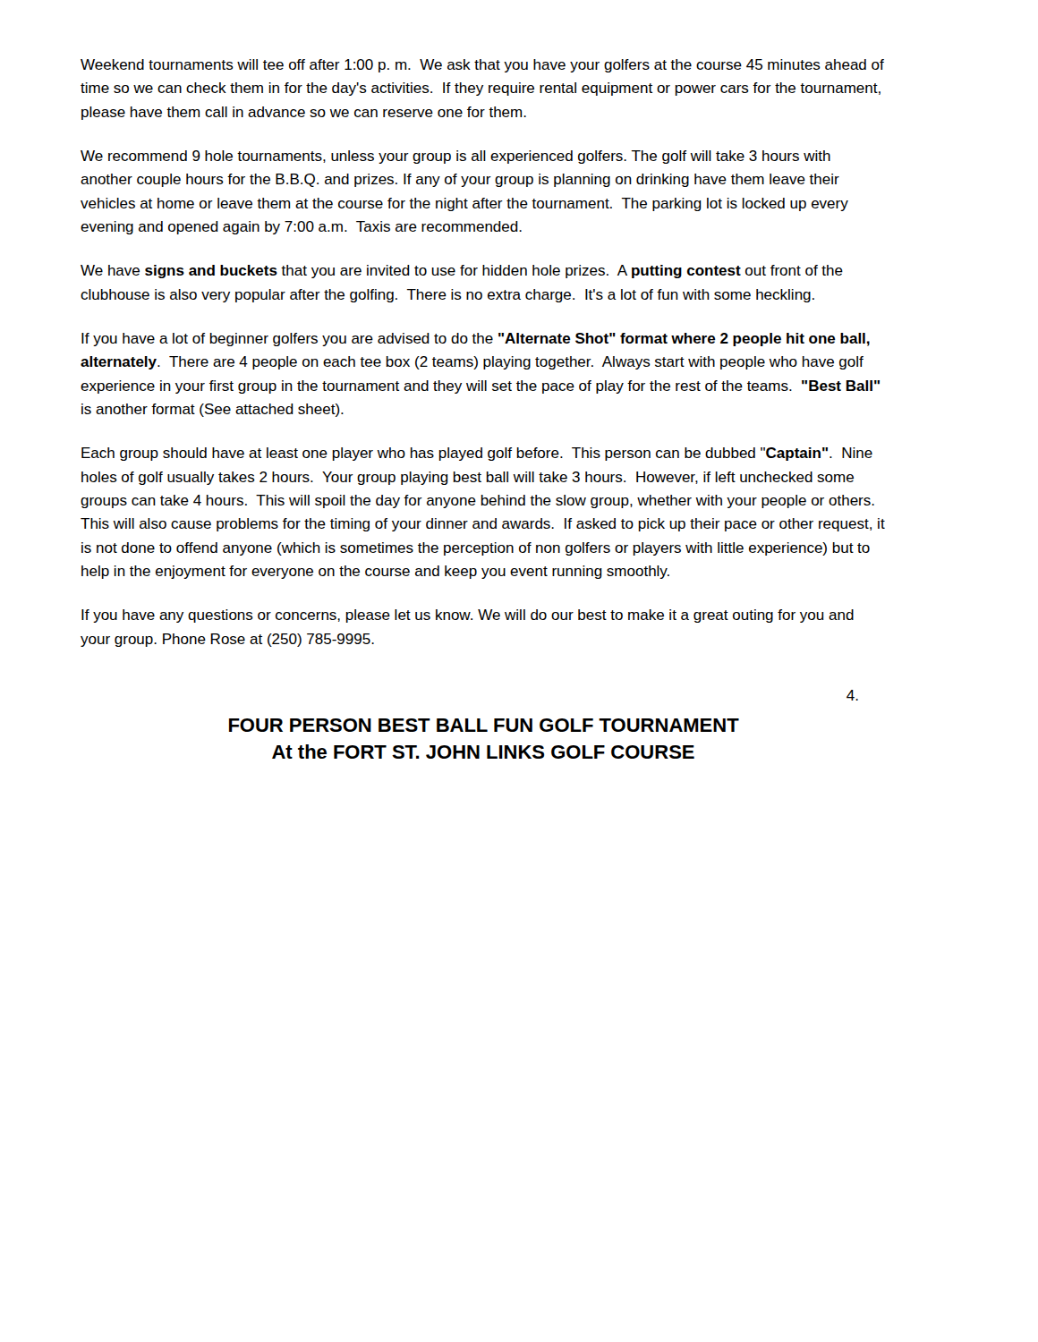Weekend tournaments will tee off after 1:00 p. m. We ask that you have your golfers at the course 45 minutes ahead of time so we can check them in for the day's activities. If they require rental equipment or power cars for the tournament, please have them call in advance so we can reserve one for them.
We recommend 9 hole tournaments, unless your group is all experienced golfers. The golf will take 3 hours with another couple hours for the B.B.Q. and prizes. If any of your group is planning on drinking have them leave their vehicles at home or leave them at the course for the night after the tournament. The parking lot is locked up every evening and opened again by 7:00 a.m. Taxis are recommended.
We have signs and buckets that you are invited to use for hidden hole prizes. A putting contest out front of the clubhouse is also very popular after the golfing. There is no extra charge. It's a lot of fun with some heckling.
If you have a lot of beginner golfers you are advised to do the "Alternate Shot" format where 2 people hit one ball, alternately. There are 4 people on each tee box (2 teams) playing together. Always start with people who have golf experience in your first group in the tournament and they will set the pace of play for the rest of the teams. "Best Ball" is another format (See attached sheet).
Each group should have at least one player who has played golf before. This person can be dubbed "Captain". Nine holes of golf usually takes 2 hours. Your group playing best ball will take 3 hours. However, if left unchecked some groups can take 4 hours. This will spoil the day for anyone behind the slow group, whether with your people or others. This will also cause problems for the timing of your dinner and awards. If asked to pick up their pace or other request, it is not done to offend anyone (which is sometimes the perception of non golfers or players with little experience) but to help in the enjoyment for everyone on the course and keep you event running smoothly.
If you have any questions or concerns, please let us know. We will do our best to make it a great outing for you and your group. Phone Rose at (250) 785-9995.
4.
FOUR PERSON BEST BALL FUN GOLF TOURNAMENT
At the FORT ST. JOHN LINKS GOLF COURSE